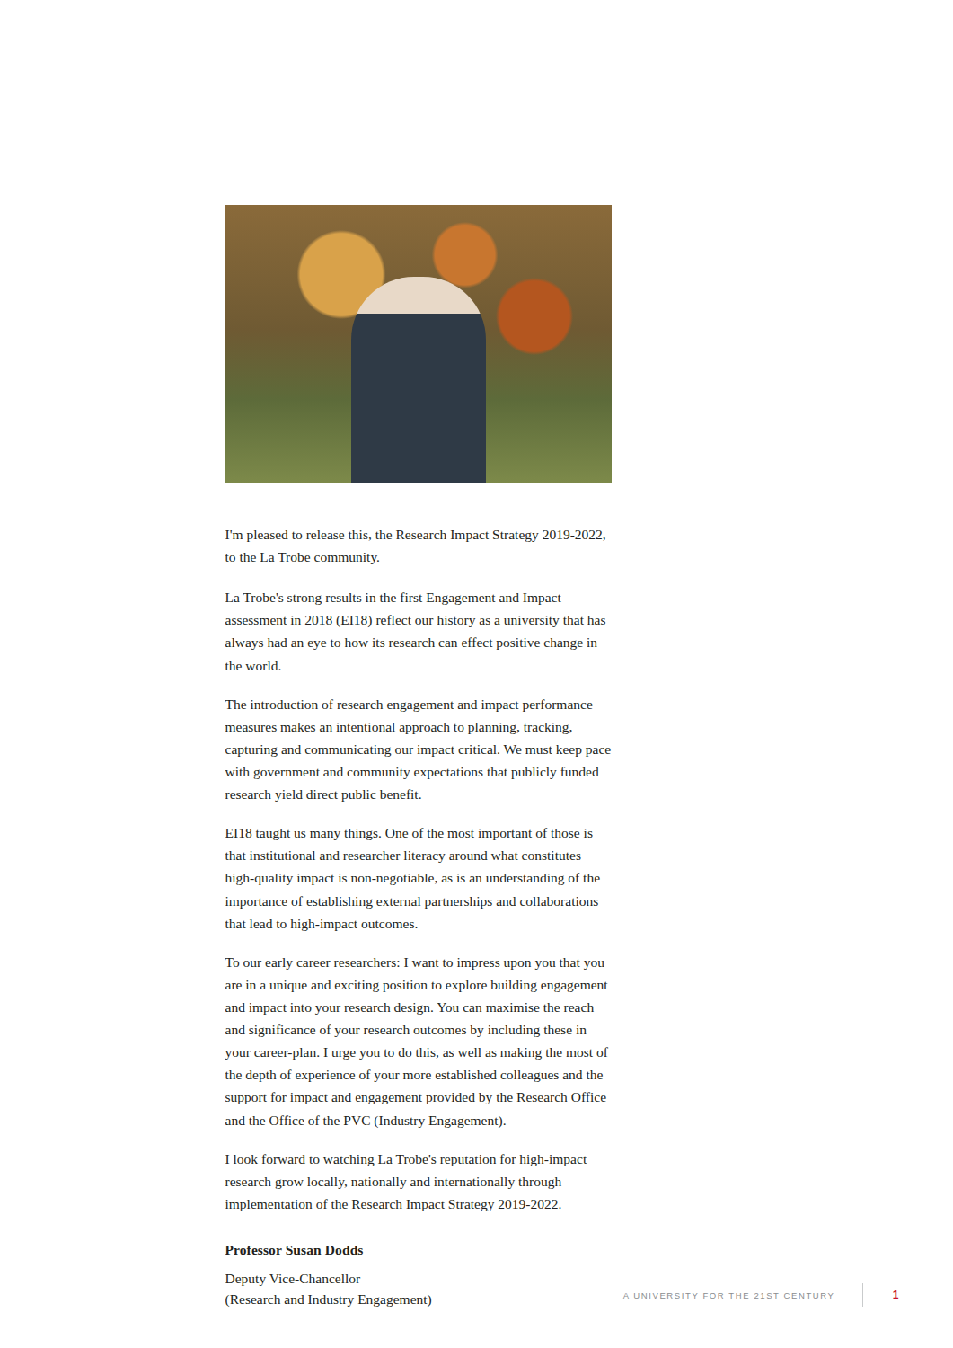I'm pleased to release this, the Research Impact Strategy 2019-2022, to the La Trobe community.
La Trobe's strong results in the first Engagement and Impact assessment in 2018 (EI18) reflect our history as a university that has always had an eye to how its research can effect positive change in the world.
The introduction of research engagement and impact performance measures makes an intentional approach to planning, tracking, capturing and communicating our impact critical. We must keep pace with government and community expectations that publicly funded research yield direct public benefit.
EI18 taught us many things. One of the most important of those is that institutional and researcher literacy around what constitutes high-quality impact is non-negotiable, as is an understanding of the importance of establishing external partnerships and collaborations that lead to high-impact outcomes.
To our early career researchers: I want to impress upon you that you are in a unique and exciting position to explore building engagement and impact into your research design. You can maximise the reach and significance of your research outcomes by including these in your career-plan. I urge you to do this, as well as making the most of the depth of experience of your more established colleagues and the support for impact and engagement provided by the Research Office and the Office of the PVC (Industry Engagement).
I look forward to watching La Trobe's reputation for high-impact research grow locally, nationally and internationally through implementation of the Research Impact Strategy 2019-2022.
Professor Susan Dodds
Deputy Vice-Chancellor
(Research and Industry Engagement)
A University for the 21st Century 1